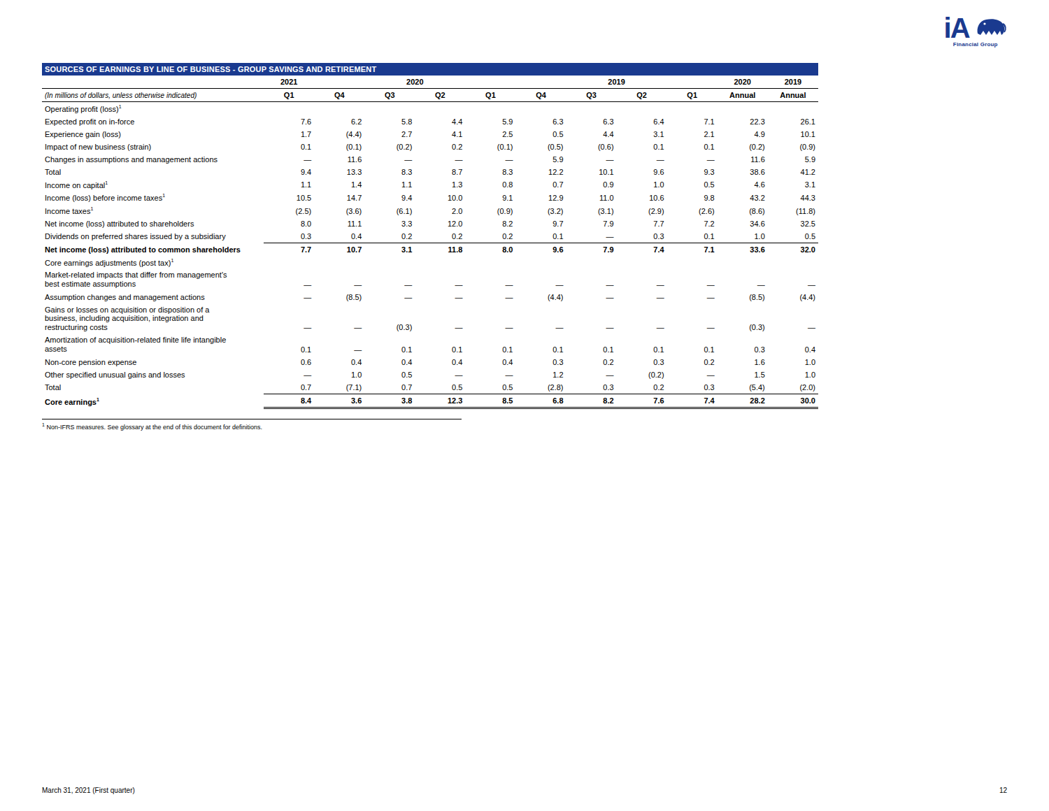iA
Financial Group
| SOURCES OF EARNINGS BY LINE OF BUSINESS - GROUP SAVINGS AND RETIREMENT |
| | 2021 | 2020 | 2019 | 2020 | 2019 |
| (In millions of dollars, unless otherwise indicated) | Q1 | Q4 | Q3 | Q2 | Q1 | Q4 | Q3 | Q2 | Q1 | Annual | Annual |
| Operating profit (loss) 1 | | | | | | | | | | | |
| Expected profit on in-force | 7.6 | 6.2 | 5.8 | 4.4 | 5.9 | 6.3 | 6.3 | 6.4 | 7.1 | 22.3 | 26.1 |
| Experience gain (loss) | 1.7 | (4.4) | 2.7 | 4.1 | 2.5 | 0.5 | 4.4 | 3.1 | 2.1 | 4.9 | 10.1 |
| Impact of new business (strain) | 0.1 | (0.1) | (0.2) | 0.2 | (0.1) | (0.5) | (0.6) | 0.1 | 0.1 | (0.2) | (0.9) |
| Changes in assumptions and management actions | — | 11.6 | — | — | — | 5.9 | — | — | — | 11.6 | 5.9 |
| Total | 9.4 | 13.3 | 8.3 | 8.7 | 8.3 | 12.2 | 10.1 | 9.6 | 9.3 | 38.6 | 41.2 |
| Income on capital 1 | 1.1 | 1.4 | 1.1 | 1.3 | 0.8 | 0.7 | 0.9 | 1.0 | 0.5 | 4.6 | 3.1 |
| Income (loss) before income taxes 1 | 10.5 | 14.7 | 9.4 | 10.0 | 9.1 | 12.9 | 11.0 | 10.6 | 9.8 | 43.2 | 44.3 |
| Income taxes 1 | (2.5) | (3.6) | (6.1) | 2.0 | (0.9) | (3.2) | (3.1) | (2.9) | (2.6) | (8.6) | (11.8) |
| Net income (loss) attributed to shareholders | 8.0 | 11.1 | 3.3 | 12.0 | 8.2 | 9.7 | 7.9 | 7.7 | 7.2 | 34.6 | 32.5 |
| Dividends on preferred shares issued by a subsidiary | 0.3 | 0.4 | 0.2 | 0.2 | 0.2 | 0.1 | — | 0.3 | 0.1 | 1.0 | 0.5 |
| Net income (loss) attributed to common shareholders | 7.7 | 10.7 | 3.1 | 11.8 | 8.0 | 9.6 | 7.9 | 7.4 | 7.1 | 33.6 | 32.0 |
| Core earnings adjustments (post tax) 1 | | | | | | | | | | | |
| Market-related impacts that differ from management's best estimate assumptions | — | — | — | — | — | — | — | — | — | — | — |
| Assumption changes and management actions | — | (8.5) | — | — | — | (4.4) | — | — | — | (8.5) | (4.4) |
| Gains or losses on acquisition or disposition of a business, including acquisition, integration and restructuring costs | — | — | (0.3) | — | — | — | — | — | — | (0.3) | — |
| Amortization of acquisition-related finite life intangible assets | 0.1 | — | 0.1 | 0.1 | 0.1 | 0.1 | 0.1 | 0.1 | 0.1 | 0.3 | 0.4 |
| Non-core pension expense | 0.6 | 0.4 | 0.4 | 0.4 | 0.4 | 0.3 | 0.2 | 0.3 | 0.2 | 1.6 | 1.0 |
| Other specified unusual gains and losses | — | 1.0 | 0.5 | — | — | 1.2 | — | (0.2) | — | 1.5 | 1.0 |
| Total | 0.7 | (7.1) | 0.7 | 0.5 | 0.5 | (2.8) | 0.3 | 0.2 | 0.3 | (5.4) | (2.0) |
| Core earnings 1 | 8.4 | 3.6 | 3.8 | 12.3 | 8.5 | 6.8 | 8.2 | 7.6 | 7.4 | 28.2 | 30.0 |
1 Non-IFRS measures. See glossary at the end of this document for definitions.
March 31, 2021 (First quarter)
12